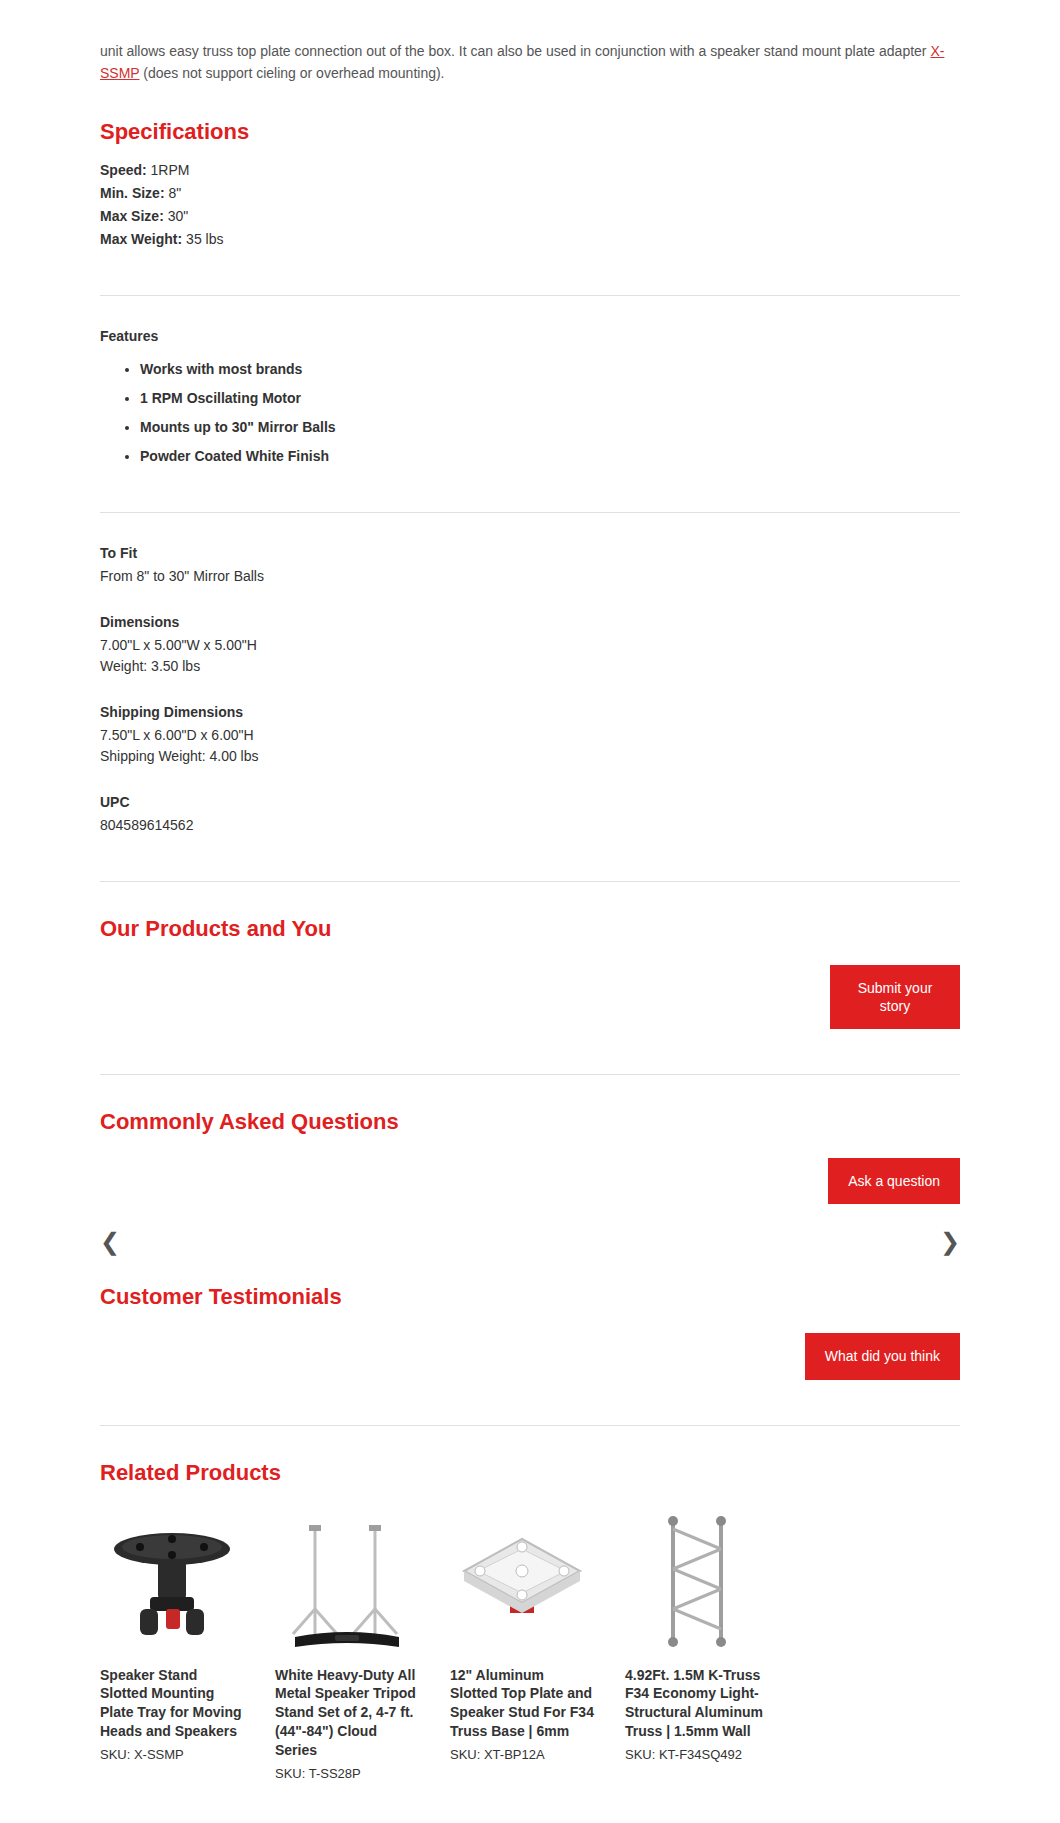unit allows easy truss top plate connection out of the box. It can also be used in conjunction with a speaker stand mount plate adapter X-SSMP (does not support cieling or overhead mounting).
Specifications
Speed: 1RPM
Min. Size: 8"
Max Size: 30"
Max Weight: 35 lbs
Features
Works with most brands
1 RPM Oscillating Motor
Mounts up to 30" Mirror Balls
Powder Coated White Finish
To Fit
From 8" to 30" Mirror Balls
Dimensions
7.00"L x 5.00"W x 5.00"H
Weight: 3.50 lbs
Shipping Dimensions
7.50"L x 6.00"D x 6.00"H
Shipping Weight: 4.00 lbs
UPC
804589614562
Our Products and You
Submit your story
Commonly Asked Questions
Ask a question
❮ ❯
Customer Testimonials
What did you think
Related Products
Speaker Stand Slotted Mounting Plate Tray for Moving Heads and Speakers
SKU: X-SSMP
White Heavy-Duty All Metal Speaker Tripod Stand Set of 2, 4-7 ft. (44"-84") Cloud Series
SKU: T-SS28P
12" Aluminum Slotted Top Plate and Speaker Stud For F34 Truss Base | 6mm
SKU: XT-BP12A
4.92Ft. 1.5M K-Truss F34 Economy Light-Structural Aluminum Truss | 1.5mm Wall
SKU: KT-F34SQ492